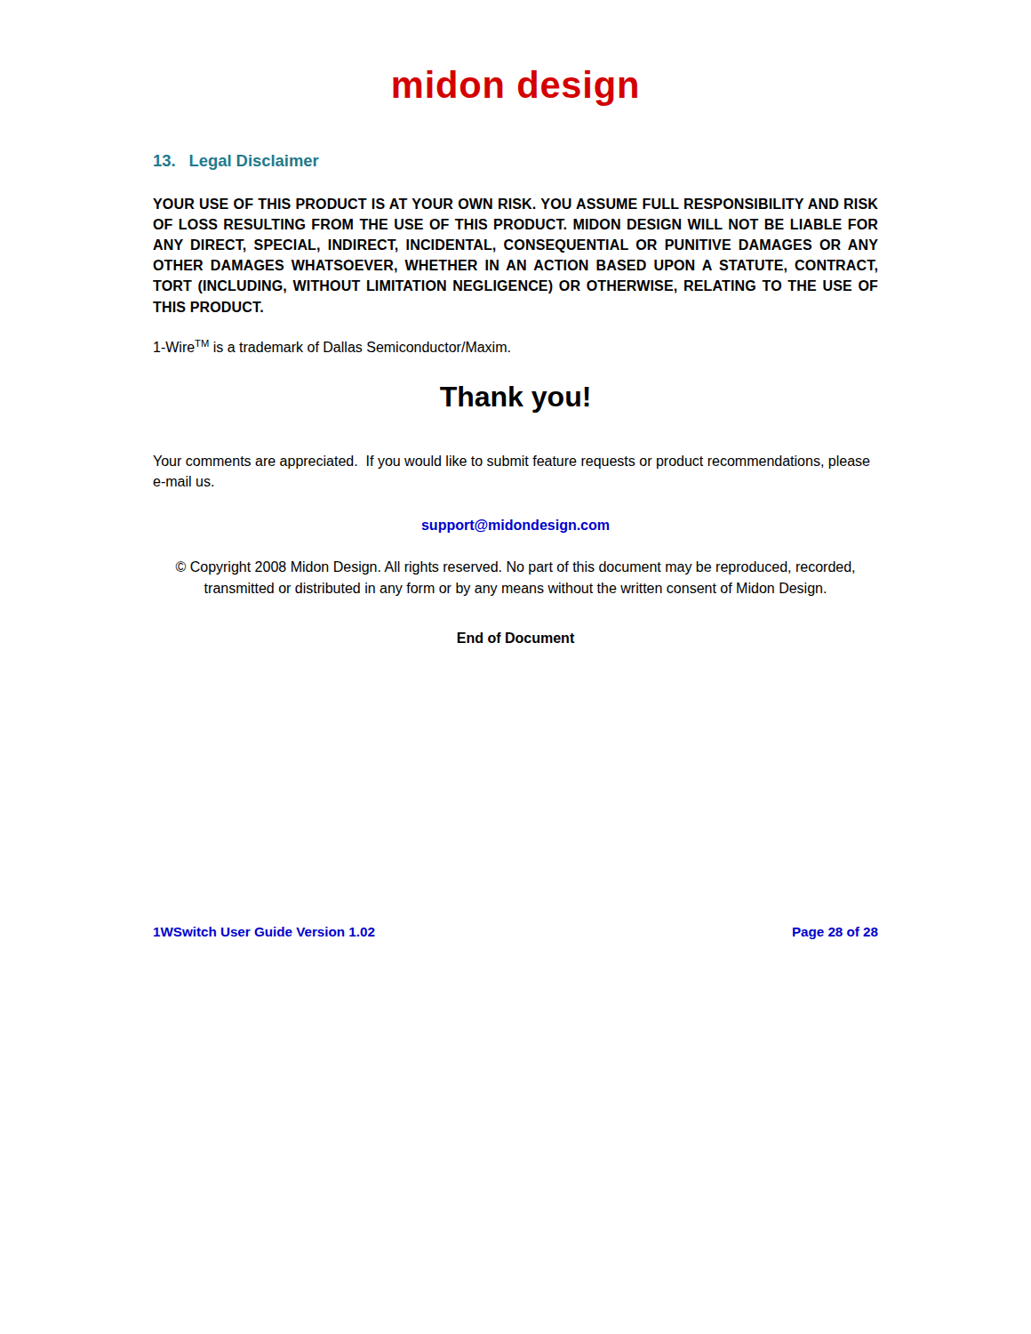mid on design
13. Legal Disclaimer
YOUR USE OF THIS PRODUCT IS AT YOUR OWN RISK. YOU ASSUME FULL RESPONSIBILITY AND RISK OF LOSS RESULTING FROM THE USE OF THIS PRODUCT. MIDON DESIGN WILL NOT BE LIABLE FOR ANY DIRECT, SPECIAL, INDIRECT, INCIDENTAL, CONSEQUENTIAL OR PUNITIVE DAMAGES OR ANY OTHER DAMAGES WHATSOEVER, WHETHER IN AN ACTION BASED UPON A STATUTE, CONTRACT, TORT (INCLUDING, WITHOUT LIMITATION NEGLIGENCE) OR OTHERWISE, RELATING TO THE USE OF THIS PRODUCT.
1-WireTM is a trademark of Dallas Semiconductor/Maxim.
Thank you!
Your comments are appreciated. If you would like to submit feature requests or product recommendations, please e-mail us.
support@midondesign.com
© Copyright 2008 Midon Design. All rights reserved. No part of this document may be reproduced, recorded, transmitted or distributed in any form or by any means without the written consent of Midon Design.
End of Document
1WSwitch User Guide Version 1.02 Page 28 of 28